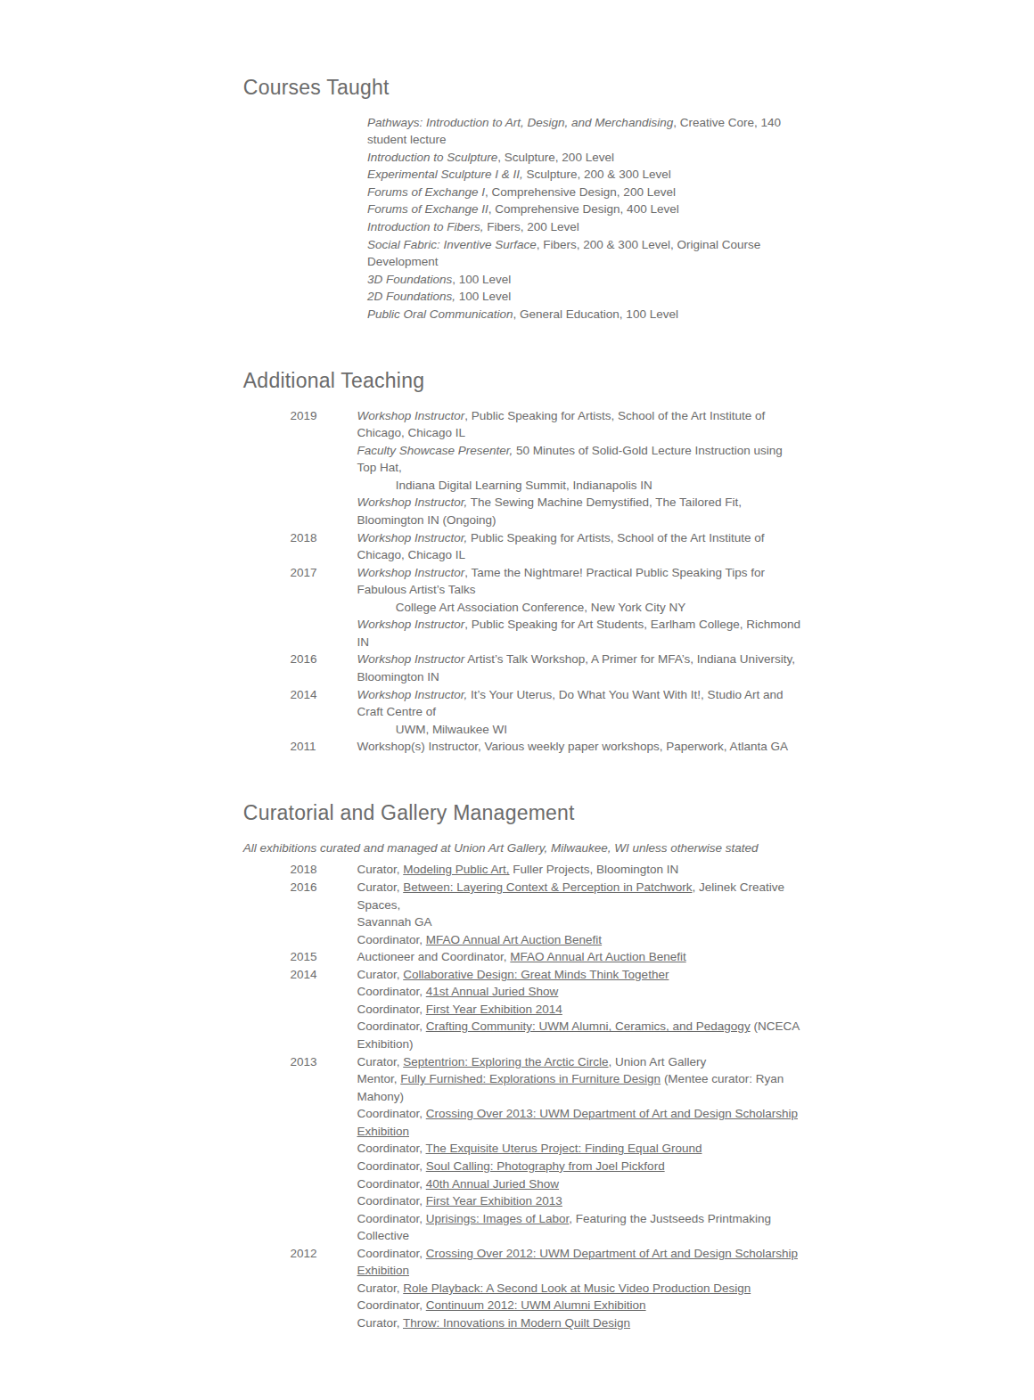Courses Taught
Pathways: Introduction to Art, Design, and Merchandising, Creative Core, 140 student lecture
Introduction to Sculpture, Sculpture, 200 Level
Experimental Sculpture I & II, Sculpture, 200 & 300 Level
Forums of Exchange I, Comprehensive Design, 200 Level
Forums of Exchange II, Comprehensive Design, 400 Level
Introduction to Fibers, Fibers, 200 Level
Social Fabric: Inventive Surface, Fibers, 200 & 300 Level, Original Course Development
3D Foundations, 100 Level
2D Foundations, 100 Level
Public Oral Communication, General Education, 100 Level
Additional Teaching
| 2019 | Workshop Instructor , Public Speaking for Artists, School of the Art Institute of Chicago, Chicago IL Faculty Showcase Presenter, 50 Minutes of Solid-Gold Lecture Instruction using Top Hat, Indiana Digital Learning Summit, Indianapolis IN Workshop Instructor, The Sewing Machine Demystified, The Tailored Fit, Bloomington IN (Ongoing) |
| 2018 | Workshop Instructor, Public Speaking for Artists, School of the Art Institute of Chicago, Chicago IL |
| 2017 | Workshop Instructor , Tame the Nightmare! Practical Public Speaking Tips for Fabulous Artist’s Talks College Art Association Conference, New York City NY Workshop Instructor , Public Speaking for Art Students, Earlham College, Richmond IN |
| 2016 | Workshop Instructor Artist’s Talk Workshop, A Primer for MFA’s, Indiana University, Bloomington IN |
| 2014 | Workshop Instructor, It’s Your Uterus, Do What You Want With It!, Studio Art and Craft Centre of UWM, Milwaukee WI |
| 2011 | Workshop(s) Instructor, Various weekly paper workshops, Paperwork, Atlanta GA |
Curatorial and Gallery Management
All exhibitions curated and managed at Union Art Gallery, Milwaukee, WI unless otherwise stated
| 2018 | Curator, Modeling Public Art, Fuller Projects, Bloomington IN |
| 2016 | Curator, Between: Layering Context & Perception in Patchwork , Jelinek Creative Spaces, Savannah GA Coordinator, MFAO Annual Art Auction Benefit |
| 2015 | Auctioneer and Coordinator, MFAO Annual Art Auction Benefit |
| 2014 | Curator, Collaborative Design: Great Minds Think Together Coordinator, 41st Annual Juried Show Coordinator, First Year Exhibition 2014 Coordinator, Crafting Community: UWM Alumni, Ceramics, and Pedagogy (NCECA Exhibition) |
| 2013 | Curator, Septentrion: Exploring the Arctic Circle , Union Art Gallery Mentor, Fully Furnished: Explorations in Furniture Design (Mentee curator: Ryan Mahony) Coordinator, Crossing Over 2013: UWM Department of Art and Design Scholarship Exhibition Coordinator, The Exquisite Uterus Project: Finding Equal Ground Coordinator, Soul Calling: Photography from Joel Pickford Coordinator, 40th Annual Juried Show Coordinator, First Year Exhibition 2013 Coordinator, Uprisings: Images of Labor , Featuring the Justseeds Printmaking Collective |
| 2012 | Coordinator, Crossing Over 2012: UWM Department of Art and Design Scholarship Exhibition Curator, Role Playback: A Second Look at Music Video Production Design Coordinator, Continuum 2012: UWM Alumni Exhibition Curator, Throw: Innovations in Modern Quilt Design |